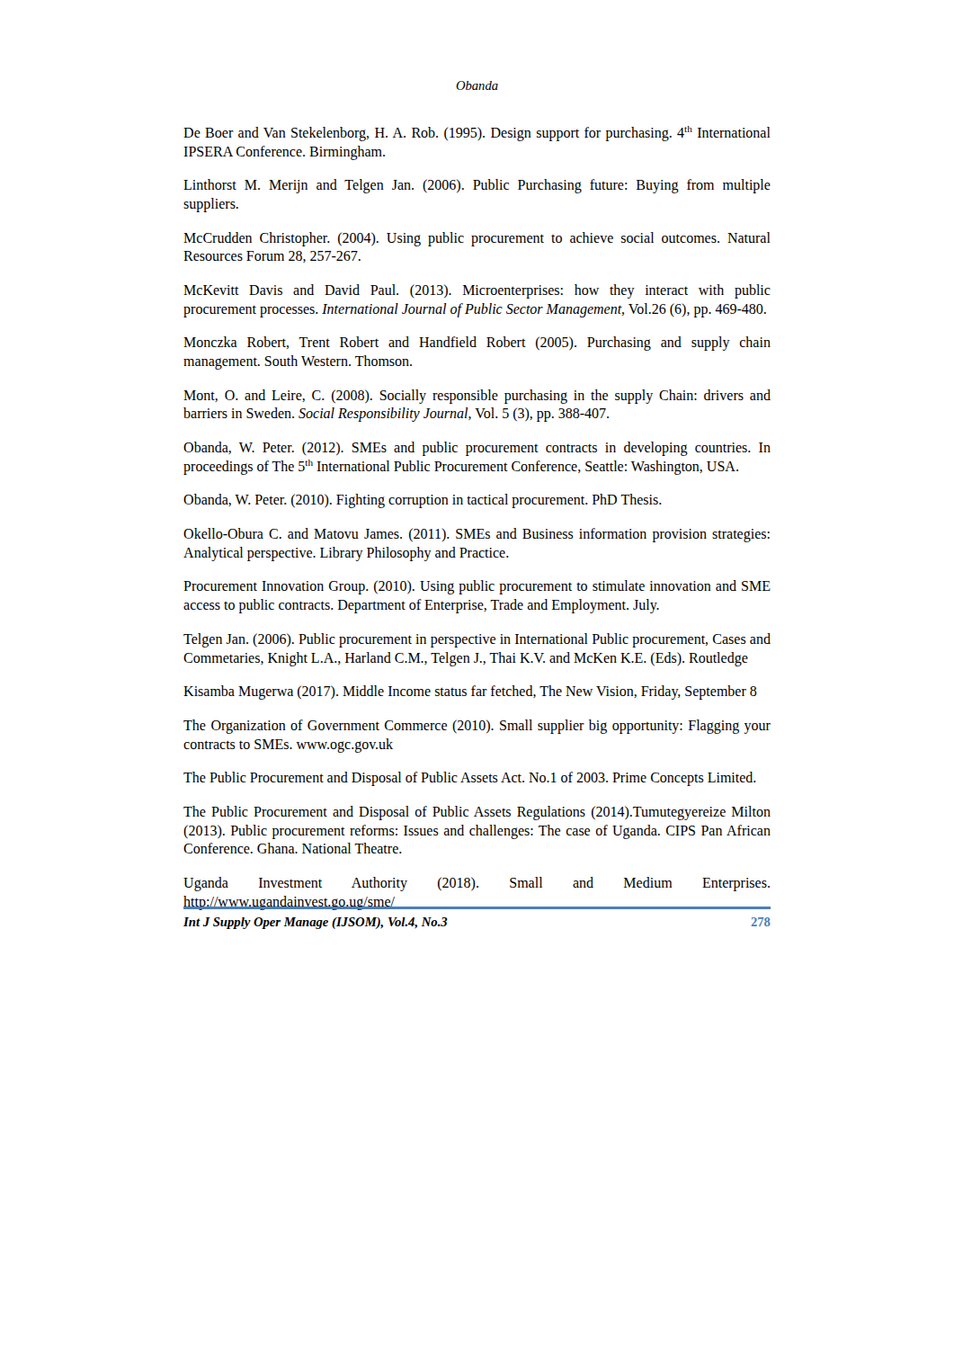Obanda
De Boer and Van Stekelenborg, H. A. Rob. (1995). Design support for purchasing. 4th International IPSERA Conference. Birmingham.
Linthorst M. Merijn and Telgen Jan. (2006). Public Purchasing future: Buying from multiple suppliers.
McCrudden Christopher. (2004). Using public procurement to achieve social outcomes. Natural Resources Forum 28, 257-267.
McKevitt Davis and David Paul. (2013). Microenterprises: how they interact with public procurement processes. International Journal of Public Sector Management, Vol.26 (6), pp. 469-480.
Monczka Robert, Trent Robert and Handfield Robert (2005). Purchasing and supply chain management. South Western. Thomson.
Mont, O. and Leire, C. (2008). Socially responsible purchasing in the supply Chain: drivers and barriers in Sweden. Social Responsibility Journal, Vol. 5 (3), pp. 388-407.
Obanda, W. Peter. (2012). SMEs and public procurement contracts in developing countries. In proceedings of The 5th International Public Procurement Conference, Seattle: Washington, USA.
Obanda, W. Peter. (2010). Fighting corruption in tactical procurement. PhD Thesis.
Okello-Obura C. and Matovu James. (2011). SMEs and Business information provision strategies: Analytical perspective. Library Philosophy and Practice.
Procurement Innovation Group. (2010). Using public procurement to stimulate innovation and SME access to public contracts. Department of Enterprise, Trade and Employment. July.
Telgen Jan. (2006). Public procurement in perspective in International Public procurement, Cases and Commetaries, Knight L.A., Harland C.M., Telgen J., Thai K.V. and McKen K.E. (Eds). Routledge
Kisamba Mugerwa (2017). Middle Income status far fetched, The New Vision, Friday, September 8
The Organization of Government Commerce (2010). Small supplier big opportunity: Flagging your contracts to SMEs. www.ogc.gov.uk
The Public Procurement and Disposal of Public Assets Act. No.1 of 2003. Prime Concepts Limited.
The Public Procurement and Disposal of Public Assets Regulations (2014).Tumutegyereize Milton (2013). Public procurement reforms: Issues and challenges: The case of Uganda. CIPS Pan African Conference. Ghana. National Theatre.
Uganda Investment Authority (2018). Small and Medium Enterprises. http://www.ugandainvest.go.ug/sme/
Int J Supply Oper Manage (IJSOM), Vol.4, No.3 278